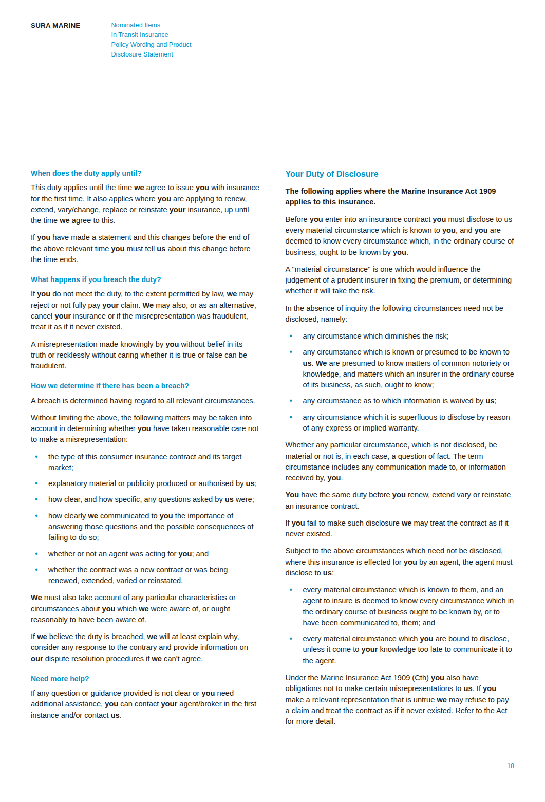SURA MARINE
Nominated Items
In Transit Insurance
Policy Wording and Product
Disclosure Statement
When does the duty apply until?
This duty applies until the time we agree to issue you with insurance for the first time. It also applies where you are applying to renew, extend, vary/change, replace or reinstate your insurance, up until the time we agree to this.
If you have made a statement and this changes before the end of the above relevant time you must tell us about this change before the time ends.
What happens if you breach the duty?
If you do not meet the duty, to the extent permitted by law, we may reject or not fully pay your claim. We may also, or as an alternative, cancel your insurance or if the misrepresentation was fraudulent, treat it as if it never existed.
A misrepresentation made knowingly by you without belief in its truth or recklessly without caring whether it is true or false can be fraudulent.
How we determine if there has been a breach?
A breach is determined having regard to all relevant circumstances.
Without limiting the above, the following matters may be taken into account in determining whether you have taken reasonable care not to make a misrepresentation:
the type of this consumer insurance contract and its target market;
explanatory material or publicity produced or authorised by us;
how clear, and how specific, any questions asked by us were;
how clearly we communicated to you the importance of answering those questions and the possible consequences of failing to do so;
whether or not an agent was acting for you; and
whether the contract was a new contract or was being renewed, extended, varied or reinstated.
We must also take account of any particular characteristics or circumstances about you which we were aware of, or ought reasonably to have been aware of.
If we believe the duty is breached, we will at least explain why, consider any response to the contrary and provide information on our dispute resolution procedures if we can't agree.
Need more help?
If any question or guidance provided is not clear or you need additional assistance, you can contact your agent/broker in the first instance and/or contact us.
Your Duty of Disclosure
The following applies where the Marine Insurance Act 1909 applies to this insurance.
Before you enter into an insurance contract you must disclose to us every material circumstance which is known to you, and you are deemed to know every circumstance which, in the ordinary course of business, ought to be known by you.
A "material circumstance" is one which would influence the judgement of a prudent insurer in fixing the premium, or determining whether it will take the risk.
In the absence of inquiry the following circumstances need not be disclosed, namely:
any circumstance which diminishes the risk;
any circumstance which is known or presumed to be known to us. We are presumed to know matters of common notoriety or knowledge, and matters which an insurer in the ordinary course of its business, as such, ought to know;
any circumstance as to which information is waived by us;
any circumstance which it is superfluous to disclose by reason of any express or implied warranty.
Whether any particular circumstance, which is not disclosed, be material or not is, in each case, a question of fact. The term circumstance includes any communication made to, or information received by, you.
You have the same duty before you renew, extend vary or reinstate an insurance contract.
If you fail to make such disclosure we may treat the contract as if it never existed.
Subject to the above circumstances which need not be disclosed, where this insurance is effected for you by an agent, the agent must disclose to us:
every material circumstance which is known to them, and an agent to insure is deemed to know every circumstance which in the ordinary course of business ought to be known by, or to have been communicated to, them; and
every material circumstance which you are bound to disclose, unless it come to your knowledge too late to communicate it to the agent.
Under the Marine Insurance Act 1909 (Cth) you also have obligations not to make certain misrepresentations to us. If you make a relevant representation that is untrue we may refuse to pay a claim and treat the contract as if it never existed. Refer to the Act for more detail.
18